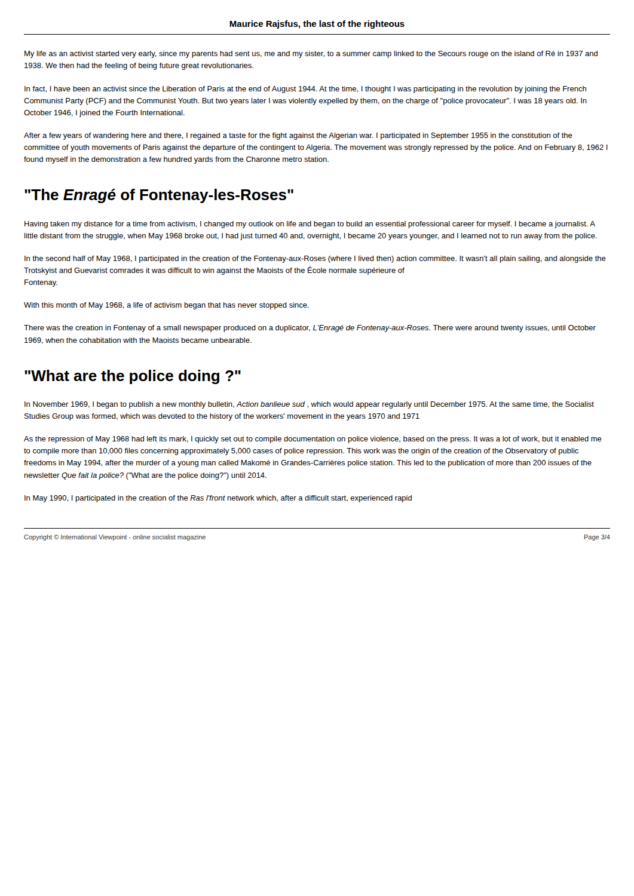Maurice Rajsfus, the last of the righteous
My life as an activist started very early, since my parents had sent us, me and my sister, to a summer camp linked to the Secours rouge on the island of Ré in 1937 and 1938. We then had the feeling of being future great revolutionaries.
In fact, I have been an activist since the Liberation of Paris at the end of August 1944. At the time, I thought I was participating in the revolution by joining the French Communist Party (PCF) and the Communist Youth. But two years later I was violently expelled by them, on the charge of "police provocateur". I was 18 years old. In October 1946, I joined the Fourth International.
After a few years of wandering here and there, I regained a taste for the fight against the Algerian war. I participated in September 1955 in the constitution of the committee of youth movements of Paris against the departure of the contingent to Algeria. The movement was strongly repressed by the police. And on February 8, 1962 I found myself in the demonstration a few hundred yards from the Charonne metro station.
"The Enragé of Fontenay-les-Roses"
Having taken my distance for a time from activism, I changed my outlook on life and began to build an essential professional career for myself. I became a journalist. A little distant from the struggle, when May 1968 broke out, I had just turned 40 and, overnight, I became 20 years younger, and I learned not to run away from the police.
In the second half of May 1968, I participated in the creation of the Fontenay-aux-Roses (where I lived then) action committee. It wasn't all plain sailing, and alongside the Trotskyist and Guevarist comrades it was difficult to win against the Maoists of the École normale supérieure of
Fontenay.
With this month of May 1968, a life of activism began that has never stopped since.
There was the creation in Fontenay of a small newspaper produced on a duplicator, L'Enragé de Fontenay-aux-Roses. There were around twenty issues, until October 1969, when the cohabitation with the Maoists became unbearable.
"What are the police doing ?"
In November 1969, I began to publish a new monthly bulletin, Action banlieue sud , which would appear regularly until December 1975. At the same time, the Socialist Studies Group was formed, which was devoted to the history of the workers' movement in the years 1970 and 1971
As the repression of May 1968 had left its mark, I quickly set out to compile documentation on police violence, based on the press. It was a lot of work, but it enabled me to compile more than 10,000 files concerning approximately 5,000 cases of police repression. This work was the origin of the creation of the Observatory of public freedoms in May 1994, after the murder of a young man called Makomé in Grandes-Carrières police station. This led to the publication of more than 200 issues of the newsletter Que fait la police? ("What are the police doing?") until 2014.
In May 1990, I participated in the creation of the Ras l'front network which, after a difficult start, experienced rapid
Copyright © International Viewpoint - online socialist magazine Page 3/4